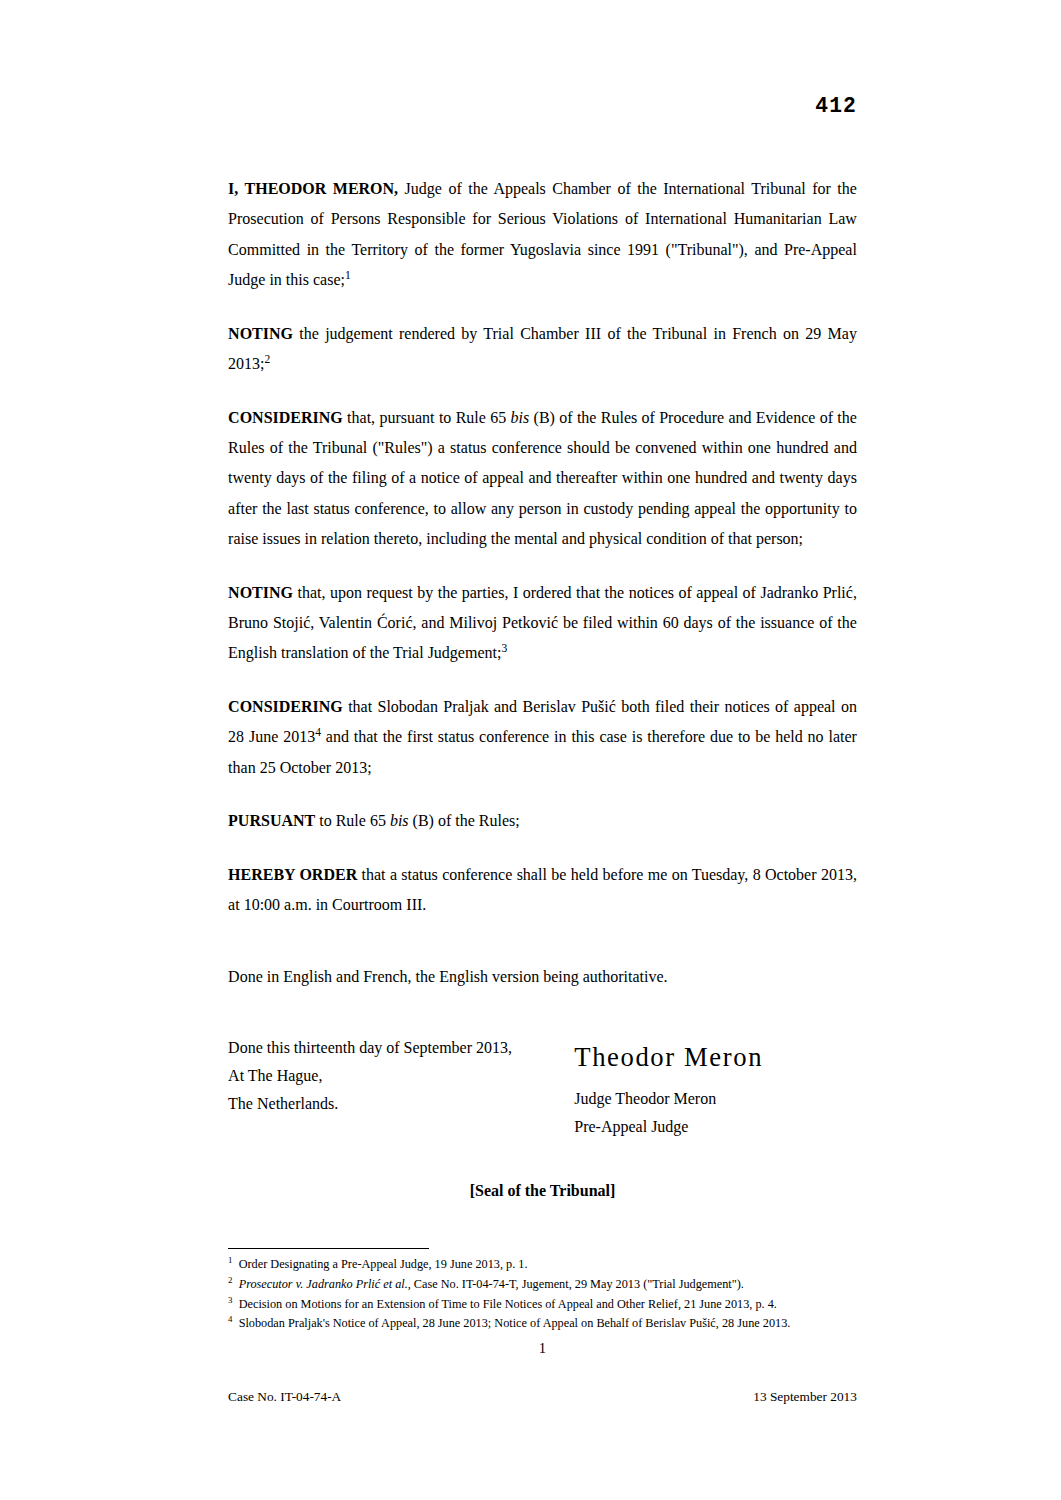412
I, THEODOR MERON, Judge of the Appeals Chamber of the International Tribunal for the Prosecution of Persons Responsible for Serious Violations of International Humanitarian Law Committed in the Territory of the former Yugoslavia since 1991 ("Tribunal"), and Pre-Appeal Judge in this case;1
NOTING the judgement rendered by Trial Chamber III of the Tribunal in French on 29 May 2013;2
CONSIDERING that, pursuant to Rule 65 bis (B) of the Rules of Procedure and Evidence of the Rules of the Tribunal ("Rules") a status conference should be convened within one hundred and twenty days of the filing of a notice of appeal and thereafter within one hundred and twenty days after the last status conference, to allow any person in custody pending appeal the opportunity to raise issues in relation thereto, including the mental and physical condition of that person;
NOTING that, upon request by the parties, I ordered that the notices of appeal of Jadranko Prlić, Bruno Stojić, Valentin Ćorić, and Milivoj Petković be filed within 60 days of the issuance of the English translation of the Trial Judgement;3
CONSIDERING that Slobodan Praljak and Berislav Pušić both filed their notices of appeal on 28 June 20134 and that the first status conference in this case is therefore due to be held no later than 25 October 2013;
PURSUANT to Rule 65 bis (B) of the Rules;
HEREBY ORDER that a status conference shall be held before me on Tuesday, 8 October 2013, at 10:00 a.m. in Courtroom III.
Done in English and French, the English version being authoritative.
Done this thirteenth day of September 2013,
At The Hague,
The Netherlands.
Theodor Meron Judge Theodor Meron
Pre-Appeal Judge
[Seal of the Tribunal]
1 Order Designating a Pre-Appeal Judge, 19 June 2013, p. 1.
2 Prosecutor v. Jadranko Prlić et al., Case No. IT-04-74-T, Jugement, 29 May 2013 ("Trial Judgement").
3 Decision on Motions for an Extension of Time to File Notices of Appeal and Other Relief, 21 June 2013, p. 4.
4 Slobodan Praljak's Notice of Appeal, 28 June 2013; Notice of Appeal on Behalf of Berislav Pušić, 28 June 2013.
1
Case No. IT-04-74-A 13 September 2013